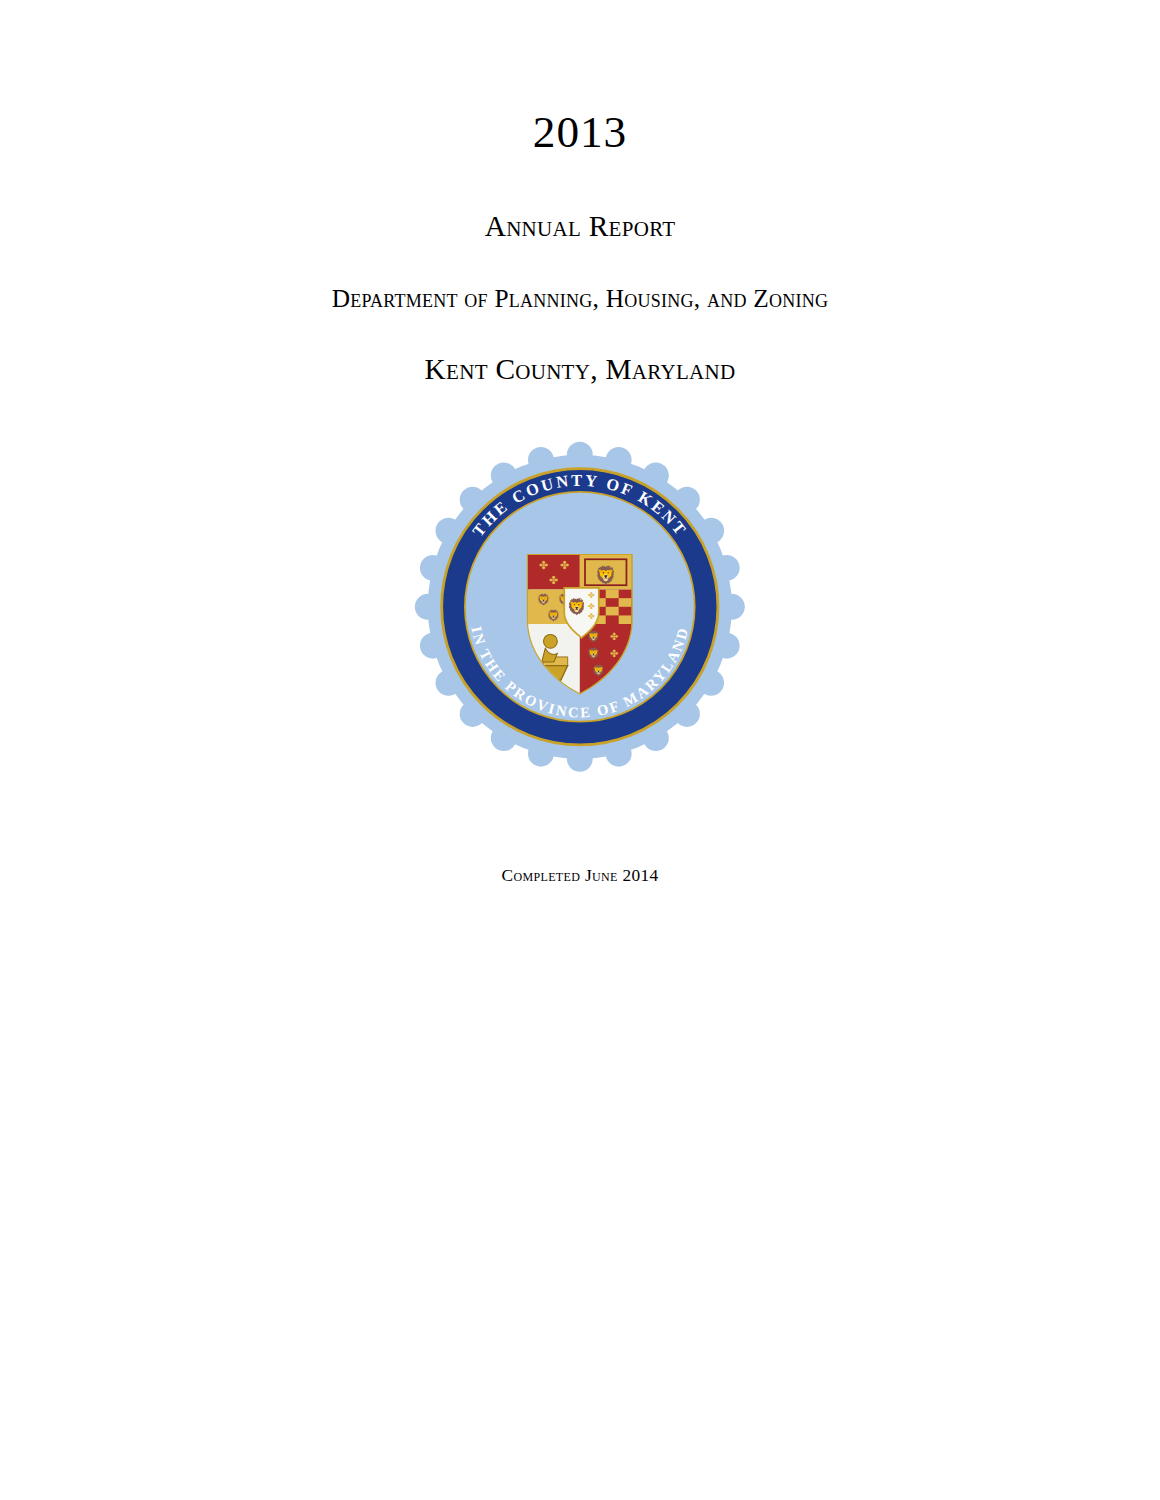2013
Annual Report
Department of Planning, Housing, and Zoning
Kent County, Maryland
THE COUNTY OF KENT IN THE PROVINCE OF MARYLAND ✤ ✤ ✤ 🦁 🦁 🦁 🦁 🦁 ✤ 🦁 ✤ 🦁 ✤ ✤ ✤ 🦁
Completed June 2014